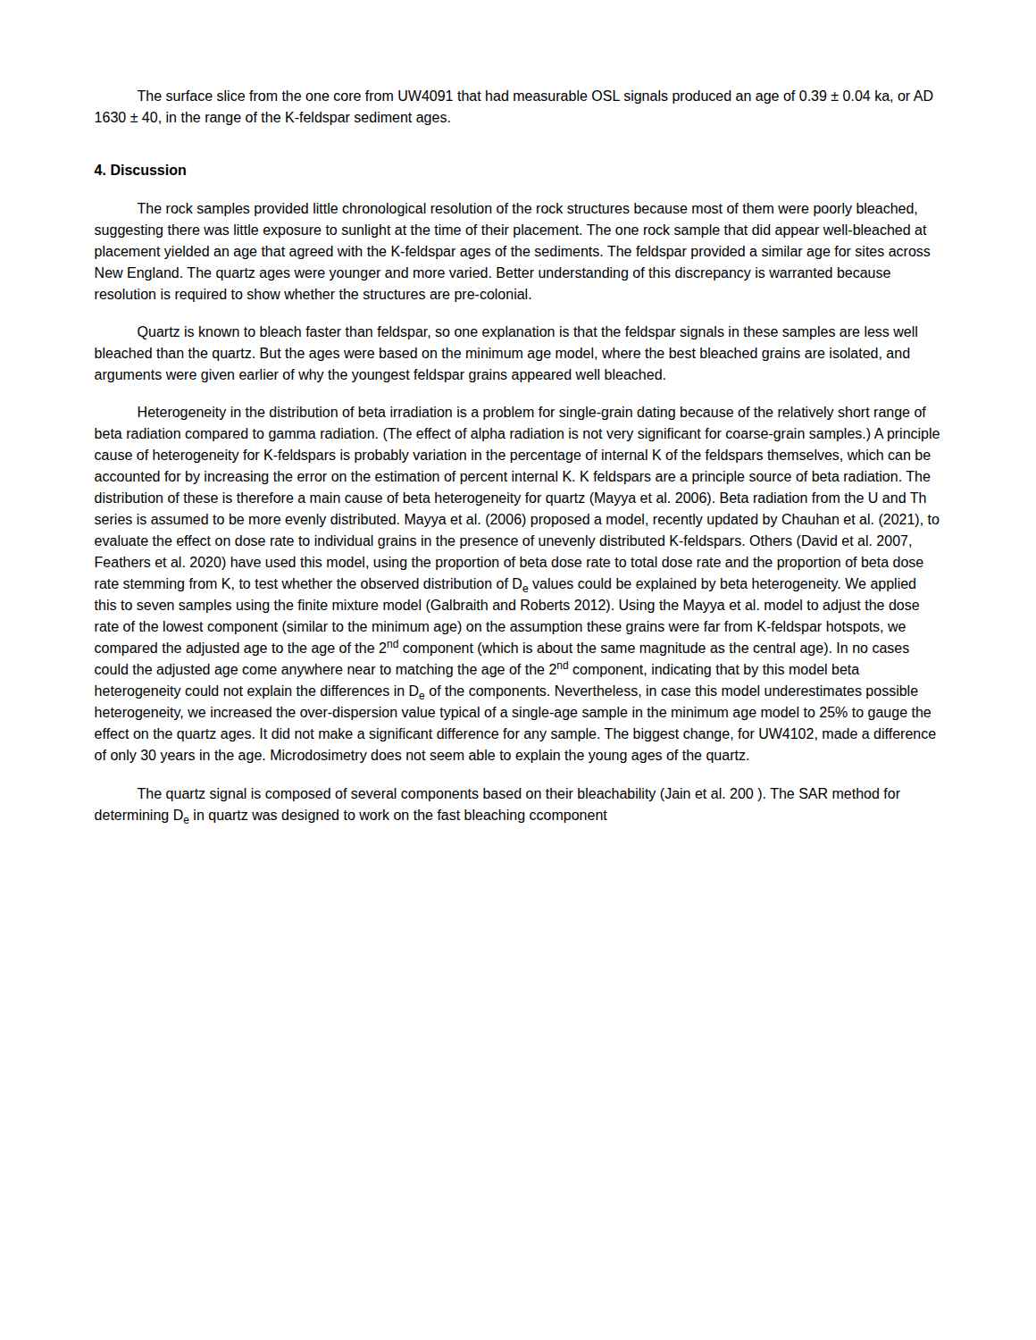The surface slice from the one core from UW4091 that had measurable OSL signals produced an age of 0.39 ± 0.04 ka, or AD 1630 ± 40, in the range of the K-feldspar sediment ages.
4. Discussion
The rock samples provided little chronological resolution of the rock structures because most of them were poorly bleached, suggesting there was little exposure to sunlight at the time of their placement. The one rock sample that did appear well-bleached at placement yielded an age that agreed with the K-feldspar ages of the sediments. The feldspar provided a similar age for sites across New England. The quartz ages were younger and more varied. Better understanding of this discrepancy is warranted because resolution is required to show whether the structures are pre-colonial.
Quartz is known to bleach faster than feldspar, so one explanation is that the feldspar signals in these samples are less well bleached than the quartz. But the ages were based on the minimum age model, where the best bleached grains are isolated, and arguments were given earlier of why the youngest feldspar grains appeared well bleached.
Heterogeneity in the distribution of beta irradiation is a problem for single-grain dating because of the relatively short range of beta radiation compared to gamma radiation. (The effect of alpha radiation is not very significant for coarse-grain samples.) A principle cause of heterogeneity for K-feldspars is probably variation in the percentage of internal K of the feldspars themselves, which can be accounted for by increasing the error on the estimation of percent internal K. K feldspars are a principle source of beta radiation. The distribution of these is therefore a main cause of beta heterogeneity for quartz (Mayya et al. 2006). Beta radiation from the U and Th series is assumed to be more evenly distributed. Mayya et al. (2006) proposed a model, recently updated by Chauhan et al. (2021), to evaluate the effect on dose rate to individual grains in the presence of unevenly distributed K-feldspars. Others (David et al. 2007, Feathers et al. 2020) have used this model, using the proportion of beta dose rate to total dose rate and the proportion of beta dose rate stemming from K, to test whether the observed distribution of De values could be explained by beta heterogeneity. We applied this to seven samples using the finite mixture model (Galbraith and Roberts 2012). Using the Mayya et al. model to adjust the dose rate of the lowest component (similar to the minimum age) on the assumption these grains were far from K-feldspar hotspots, we compared the adjusted age to the age of the 2nd component (which is about the same magnitude as the central age). In no cases could the adjusted age come anywhere near to matching the age of the 2nd component, indicating that by this model beta heterogeneity could not explain the differences in De of the components. Nevertheless, in case this model underestimates possible heterogeneity, we increased the over-dispersion value typical of a single-age sample in the minimum age model to 25% to gauge the effect on the quartz ages. It did not make a significant difference for any sample. The biggest change, for UW4102, made a difference of only 30 years in the age. Microdosimetry does not seem able to explain the young ages of the quartz.
The quartz signal is composed of several components based on their bleachability (Jain et al. 200 ). The SAR method for determining De in quartz was designed to work on the fast bleaching ccomponent